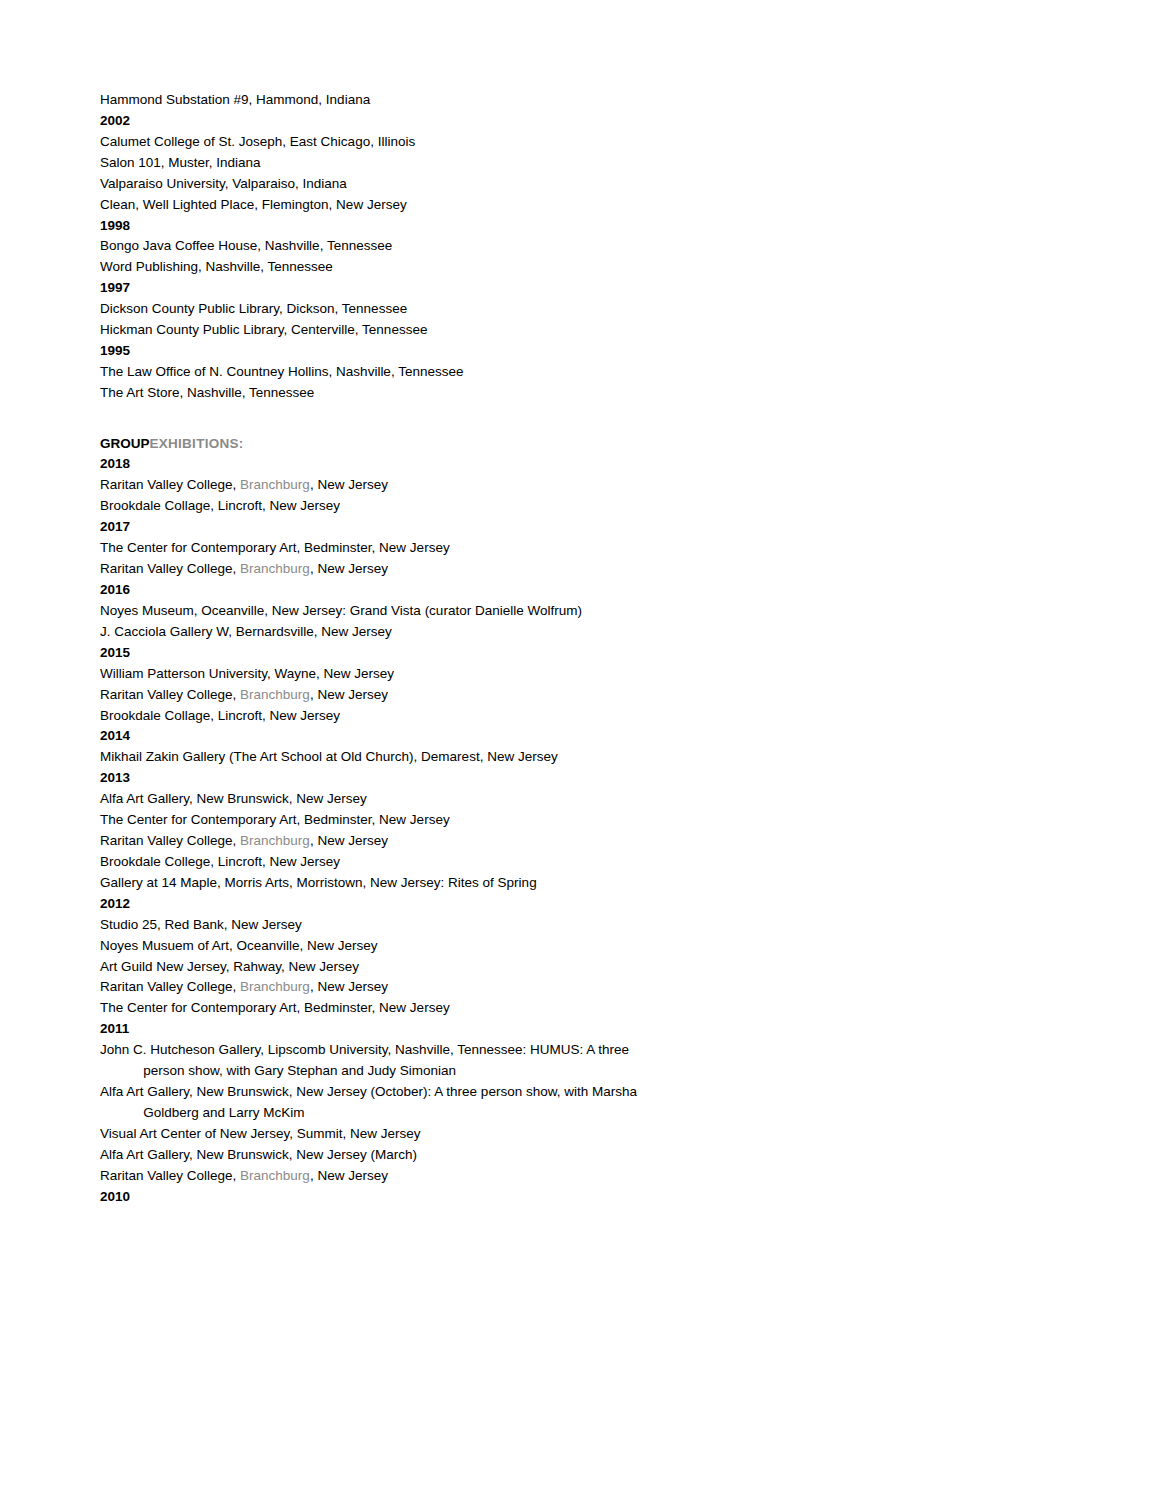Hammond Substation #9, Hammond, Indiana
2002
Calumet College of St. Joseph, East Chicago, Illinois
Salon 101, Muster, Indiana
Valparaiso University, Valparaiso, Indiana
Clean, Well Lighted Place, Flemington, New Jersey
1998
Bongo Java Coffee House, Nashville, Tennessee
Word Publishing, Nashville, Tennessee
1997
Dickson County Public Library, Dickson, Tennessee
Hickman County Public Library, Centerville, Tennessee
1995
The Law Office of N. Countney Hollins, Nashville, Tennessee
The Art Store, Nashville, Tennessee
GROUP EXHIBITIONS:
2018
Raritan Valley College, Branchburg, New Jersey
Brookdale Collage, Lincroft, New Jersey
2017
The Center for Contemporary Art, Bedminster, New Jersey
Raritan Valley College, Branchburg, New Jersey
2016
Noyes Museum, Oceanville, New Jersey: Grand Vista (curator Danielle Wolfrum)
J. Cacciola Gallery W, Bernardsville, New Jersey
2015
William Patterson University, Wayne, New Jersey
Raritan Valley College, Branchburg, New Jersey
Brookdale Collage, Lincroft, New Jersey
2014
Mikhail Zakin Gallery (The Art School at Old Church), Demarest, New Jersey
2013
Alfa Art Gallery, New Brunswick, New Jersey
The Center for Contemporary Art, Bedminster, New Jersey
Raritan Valley College, Branchburg, New Jersey
Brookdale College, Lincroft, New Jersey
Gallery at 14 Maple, Morris Arts, Morristown, New Jersey: Rites of Spring
2012
Studio 25, Red Bank, New Jersey
Noyes Musuem of Art, Oceanville, New Jersey
Art Guild New Jersey, Rahway, New Jersey
Raritan Valley College, Branchburg, New Jersey
The Center for Contemporary Art, Bedminster, New Jersey
2011
John C. Hutcheson Gallery, Lipscomb University, Nashville, Tennessee: HUMUS: A three
person show, with Gary Stephan and Judy Simonian
Alfa Art Gallery, New Brunswick, New Jersey (October): A three person show, with Marsha
Goldberg and Larry McKim
Visual Art Center of New Jersey, Summit, New Jersey
Alfa Art Gallery, New Brunswick, New Jersey (March)
Raritan Valley College, Branchburg, New Jersey
2010